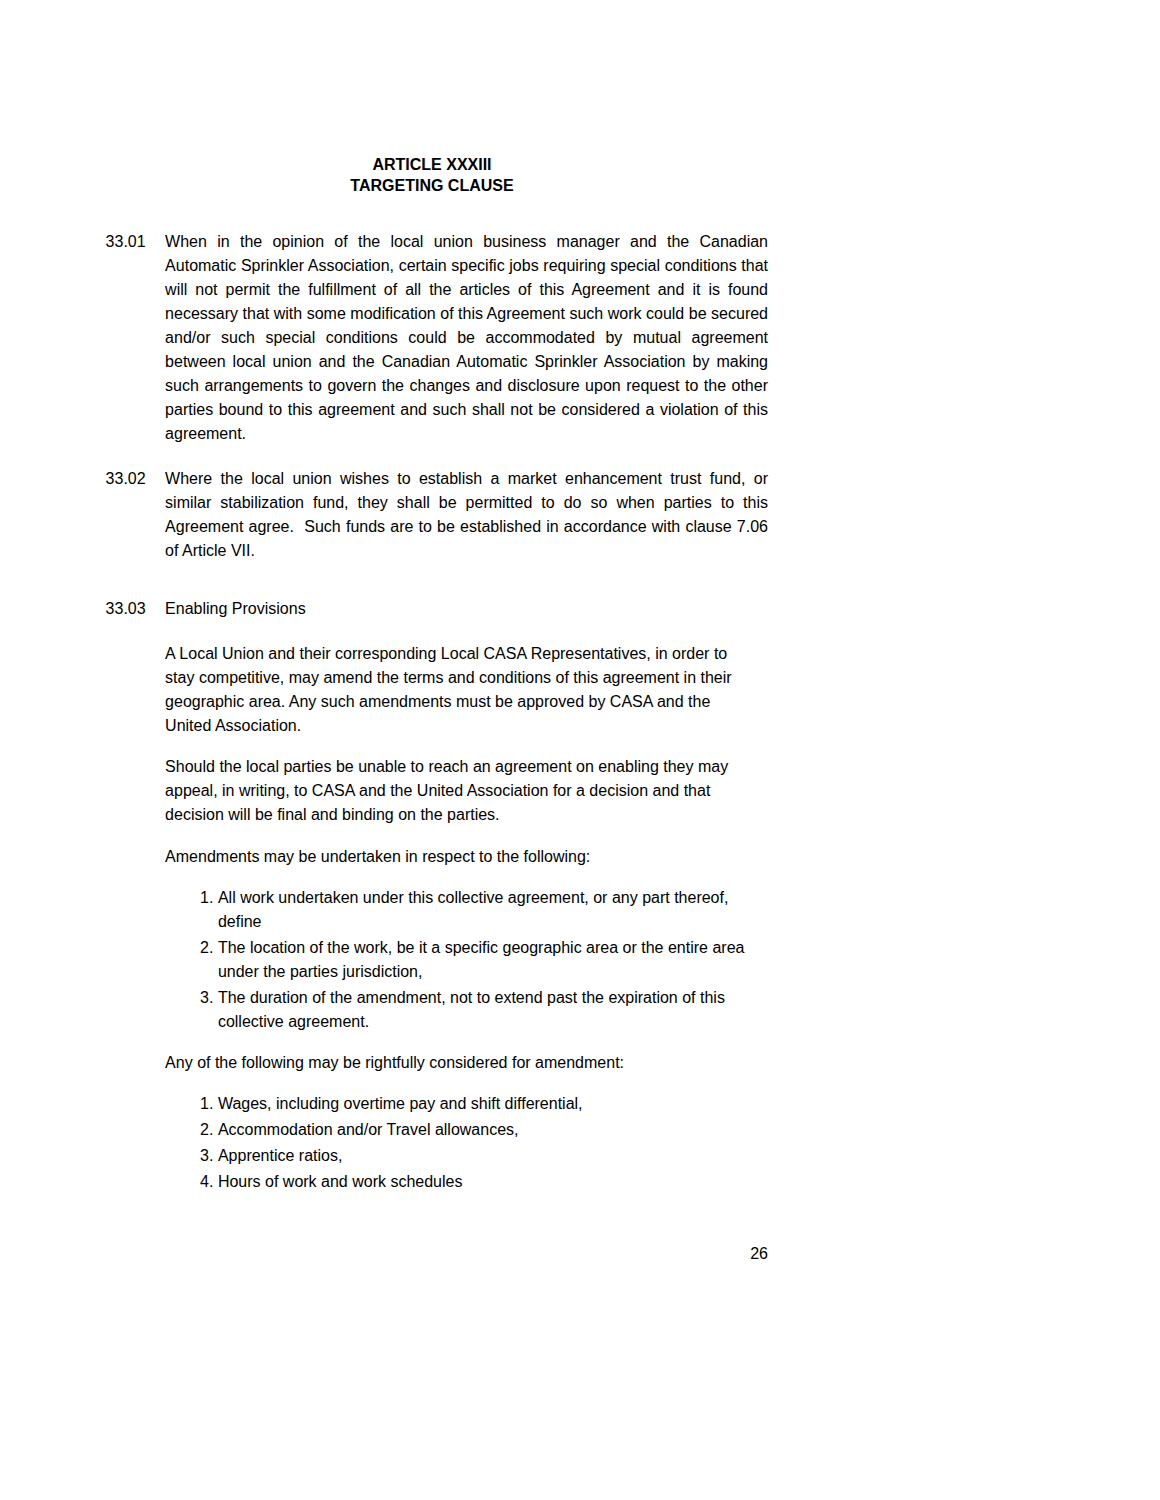ARTICLE XXXIII
TARGETING CLAUSE
33.01
When in the opinion of the local union business manager and the Canadian Automatic Sprinkler Association, certain specific jobs requiring special conditions that will not permit the fulfillment of all the articles of this Agreement and it is found necessary that with some modification of this Agreement such work could be secured and/or such special conditions could be accommodated by mutual agreement between local union and the Canadian Automatic Sprinkler Association by making such arrangements to govern the changes and disclosure upon request to the other parties bound to this agreement and such shall not be considered a violation of this agreement.
33.02
Where the local union wishes to establish a market enhancement trust fund, or similar stabilization fund, they shall be permitted to do so when parties to this Agreement agree. Such funds are to be established in accordance with clause 7.06 of Article VII.
33.03
Enabling Provisions
A Local Union and their corresponding Local CASA Representatives, in order to stay competitive, may amend the terms and conditions of this agreement in their geographic area. Any such amendments must be approved by CASA and the United Association.
Should the local parties be unable to reach an agreement on enabling they may appeal, in writing, to CASA and the United Association for a decision and that decision will be final and binding on the parties.
Amendments may be undertaken in respect to the following:
All work undertaken under this collective agreement, or any part thereof, define
The location of the work, be it a specific geographic area or the entire area under the parties jurisdiction,
The duration of the amendment, not to extend past the expiration of this collective agreement.
Any of the following may be rightfully considered for amendment:
Wages, including overtime pay and shift differential,
Accommodation and/or Travel allowances,
Apprentice ratios,
Hours of work and work schedules
26